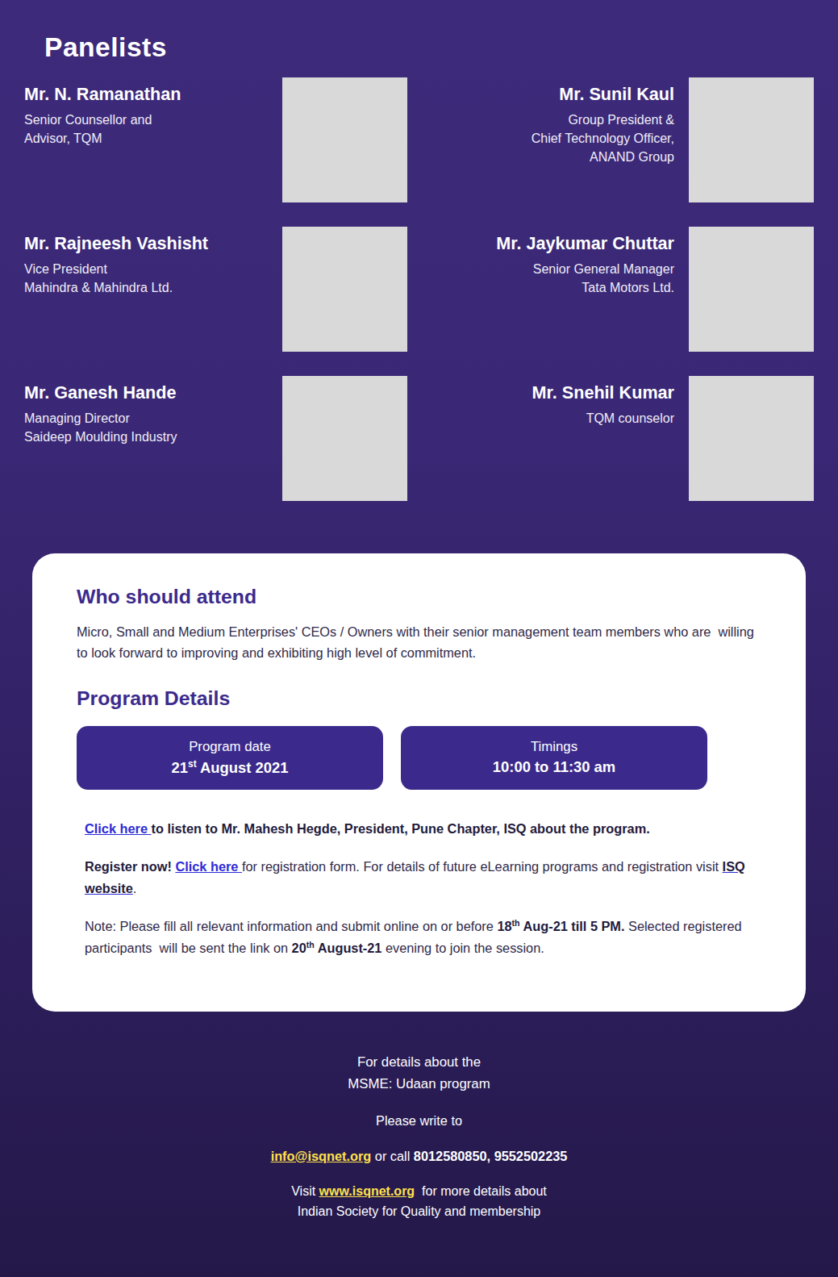Panelists
Mr. N. Ramanathan
Senior Counsellor and
Advisor, TQM
Mr. Sunil Kaul
Group President &
Chief Technology Officer,
ANAND Group
Mr. Rajneesh Vashisht
Vice President
Mahindra & Mahindra Ltd.
Mr. Jaykumar Chuttar
Senior General Manager
Tata Motors Ltd.
Mr. Ganesh Hande
Managing Director
Saideep Moulding Industry
Mr. Snehil Kumar
TQM counselor
Who should attend
Micro, Small and Medium Enterprises' CEOs / Owners with their senior management team members who are willing to look forward to improving and exhibiting high level of commitment.
Program Details
Program date 21st August 2021
Timings 10:00 to 11:30 am
Click here to listen to Mr. Mahesh Hegde, President, Pune Chapter, ISQ about the program.
Register now! Click here for registration form. For details of future eLearning programs and registration visit ISQ website.
Note: Please fill all relevant information and submit online on or before 18th Aug-21 till 5 PM. Selected registered participants will be sent the link on 20th August-21 evening to join the session.
For details about the
MSME: Udaan program
Please write to
info@isqnet.org or call 8012580850, 9552502235
Visit www.isqnet.org for more details about
Indian Society for Quality and membership